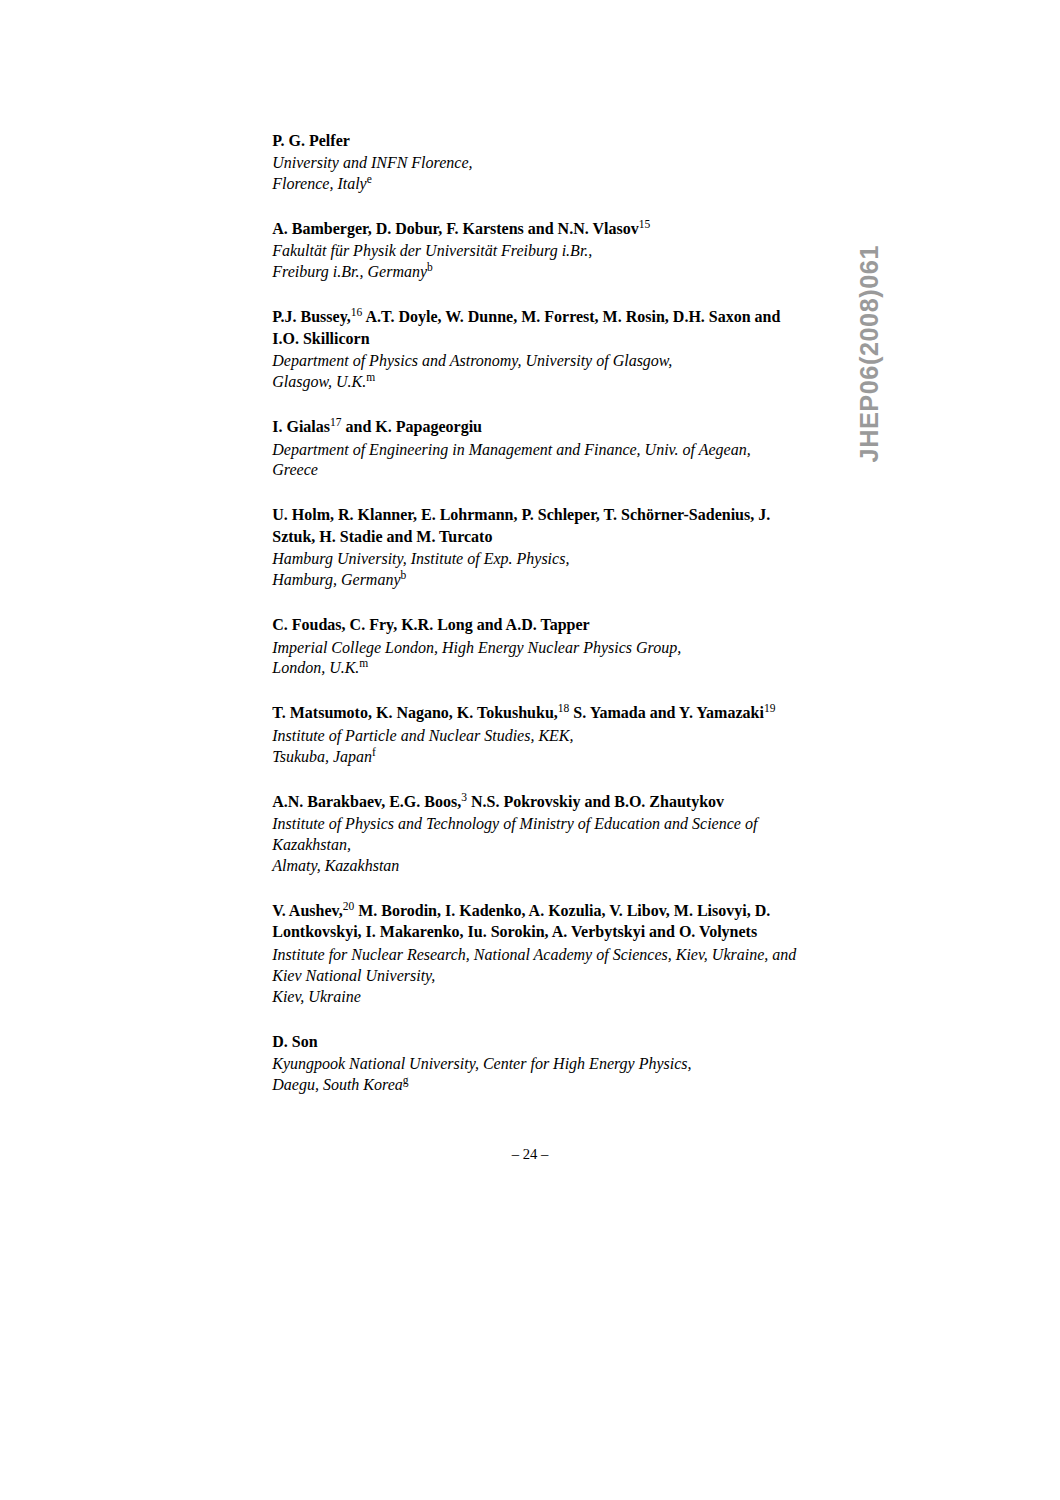JHEP06(2008)061
P. G. Pelfer
University and INFN Florence,
Florence, Italye
A. Bamberger, D. Dobur, F. Karstens and N.N. Vlasov15
Fakultät für Physik der Universität Freiburg i.Br.,
Freiburg i.Br., Germanyb
P.J. Bussey,16 A.T. Doyle, W. Dunne, M. Forrest, M. Rosin, D.H. Saxon and I.O. Skillicorn
Department of Physics and Astronomy, University of Glasgow,
Glasgow, U.K.m
I. Gialas17 and K. Papageorgiu
Department of Engineering in Management and Finance, Univ. of Aegean,
Greece
U. Holm, R. Klanner, E. Lohrmann, P. Schleper, T. Schörner-Sadenius, J. Sztuk, H. Stadie and M. Turcato
Hamburg University, Institute of Exp. Physics,
Hamburg, Germanyb
C. Foudas, C. Fry, K.R. Long and A.D. Tapper
Imperial College London, High Energy Nuclear Physics Group,
London, U.K.m
T. Matsumoto, K. Nagano, K. Tokushuku,18 S. Yamada and Y. Yamazaki19
Institute of Particle and Nuclear Studies, KEK,
Tsukuba, Japanf
A.N. Barakbaev, E.G. Boos,3 N.S. Pokrovskiy and B.O. Zhautykov
Institute of Physics and Technology of Ministry of Education and Science of Kazakhstan,
Almaty, Kazakhstan
V. Aushev,20 M. Borodin, I. Kadenko, A. Kozulia, V. Libov, M. Lisovyi, D. Lontkovskyi, I. Makarenko, Iu. Sorokin, A. Verbytskyi and O. Volynets
Institute for Nuclear Research, National Academy of Sciences, Kiev, Ukraine, and
Kiev National University,
Kiev, Ukraine
D. Son
Kyungpook National University, Center for High Energy Physics,
Daegu, South Koreag
– 24 –